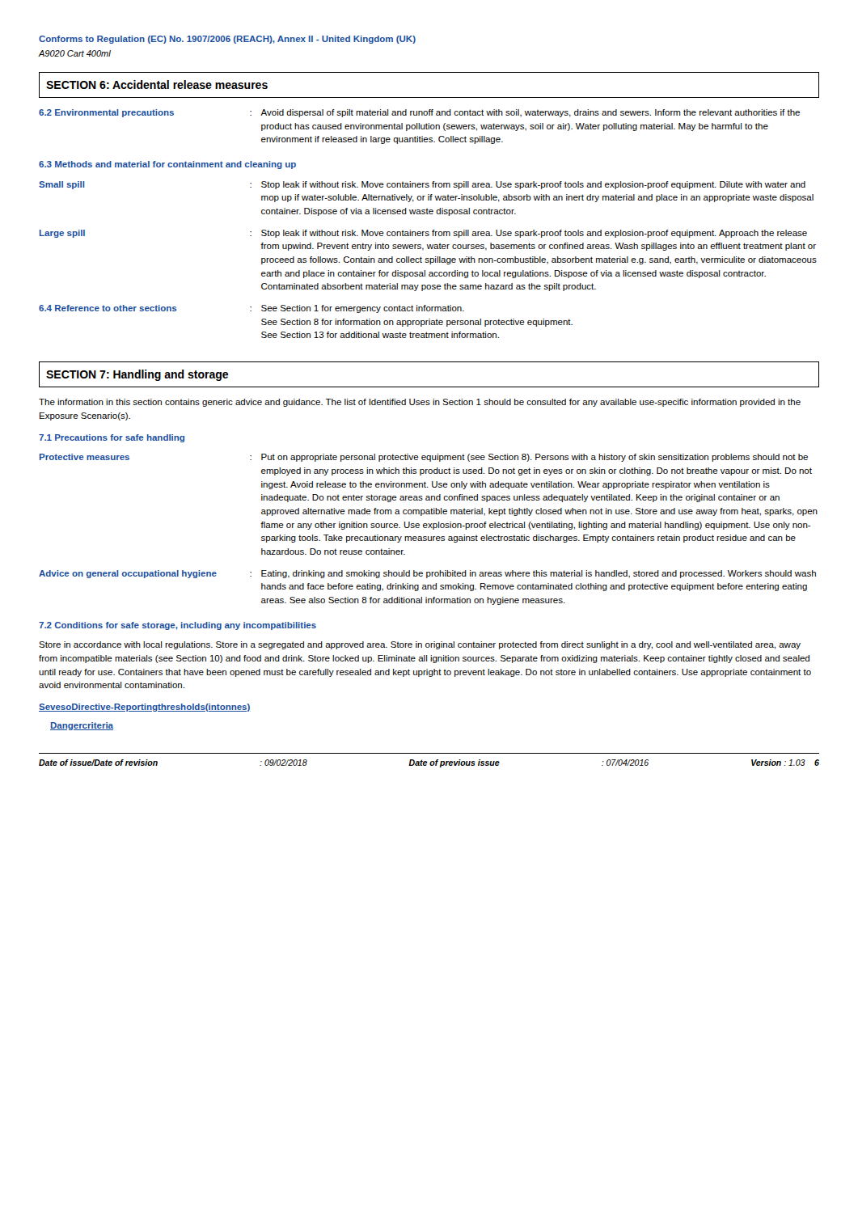Conforms to Regulation (EC) No. 1907/2006 (REACH), Annex II - United Kingdom (UK)
A9020 Cart 400ml
SECTION 6: Accidental release measures
| 6.2 Environmental precautions | : | Avoid dispersal of spilt material and runoff and contact with soil, waterways, drains and sewers. Inform the relevant authorities if the product has caused environmental pollution (sewers, waterways, soil or air). Water polluting material. May be harmful to the environment if released in large quantities. Collect spillage. |
6.3 Methods and material for containment and cleaning up
| Small spill | : | Stop leak if without risk. Move containers from spill area. Use spark-proof tools and explosion-proof equipment. Dilute with water and mop up if water-soluble. Alternatively, or if water-insoluble, absorb with an inert dry material and place in an appropriate waste disposal container. Dispose of via a licensed waste disposal contractor. |
| Large spill | : | Stop leak if without risk. Move containers from spill area. Use spark-proof tools and explosion-proof equipment. Approach the release from upwind. Prevent entry into sewers, water courses, basements or confined areas. Wash spillages into an effluent treatment plant or proceed as follows. Contain and collect spillage with non-combustible, absorbent material e.g. sand, earth, vermiculite or diatomaceous earth and place in container for disposal according to local regulations. Dispose of via a licensed waste disposal contractor. Contaminated absorbent material may pose the same hazard as the spilt product. |
| 6.4 Reference to other sections | : | See Section 1 for emergency contact information. See Section 8 for information on appropriate personal protective equipment. See Section 13 for additional waste treatment information. |
SECTION 7: Handling and storage
The information in this section contains generic advice and guidance. The list of Identified Uses in Section 1 should be consulted for any available use-specific information provided in the Exposure Scenario(s).
7.1 Precautions for safe handling
| Protective measures | : | Put on appropriate personal protective equipment (see Section 8). Persons with a history of skin sensitization problems should not be employed in any process in which this product is used. Do not get in eyes or on skin or clothing. Do not breathe vapour or mist. Do not ingest. Avoid release to the environment. Use only with adequate ventilation. Wear appropriate respirator when ventilation is inadequate. Do not enter storage areas and confined spaces unless adequately ventilated. Keep in the original container or an approved alternative made from a compatible material, kept tightly closed when not in use. Store and use away from heat, sparks, open flame or any other ignition source. Use explosion-proof electrical (ventilating, lighting and material handling) equipment. Use only non-sparking tools. Take precautionary measures against electrostatic discharges. Empty containers retain product residue and can be hazardous. Do not reuse container. |
| Advice on general occupational hygiene | : | Eating, drinking and smoking should be prohibited in areas where this material is handled, stored and processed. Workers should wash hands and face before eating, drinking and smoking. Remove contaminated clothing and protective equipment before entering eating areas. See also Section 8 for additional information on hygiene measures. |
7.2 Conditions for safe storage, including any incompatibilities
Store in accordance with local regulations. Store in a segregated and approved area. Store in original container protected from direct sunlight in a dry, cool and well-ventilated area, away from incompatible materials (see Section 10) and food and drink. Store locked up. Eliminate all ignition sources. Separate from oxidizing materials. Keep container tightly closed and sealed until ready for use. Containers that have been opened must be carefully resealed and kept upright to prevent leakage. Do not store in unlabelled containers. Use appropriate containment to avoid environmental contamination.
SevesoDirective-Reportingthresholds(intonnes)
Dangercriteria
Date of issue/Date of revision : 09/02/2018 Date of previous issue : 07/04/2016 Version : 1.03 6